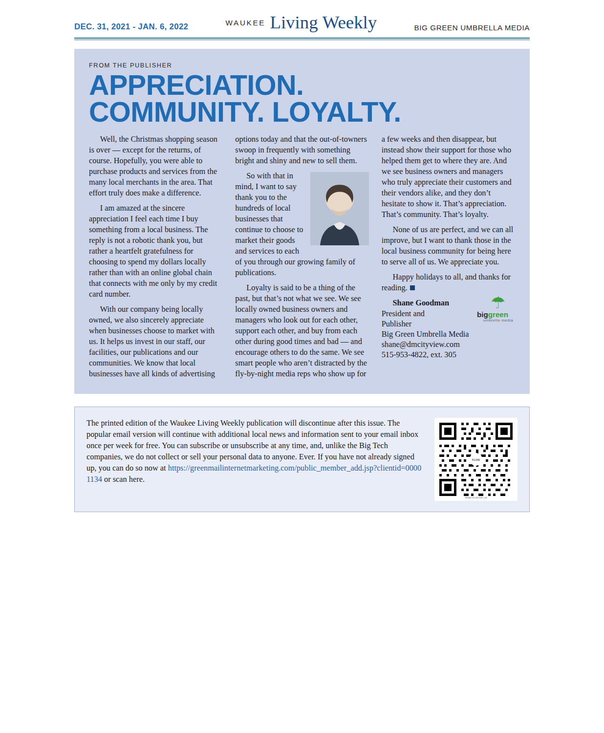DEC. 31, 2021 - JAN. 6, 2022
WAUKEE Living Weekly
BIG GREEN UMBRELLA MEDIA
FROM THE PUBLISHER
APPRECIATION.
COMMUNITY. LOYALTY.
Well, the Christmas shopping season is over — except for the returns, of course. Hopefully, you were able to purchase products and services from the many local merchants in the area. That effort truly does make a difference.
I am amazed at the sincere appreciation I feel each time I buy something from a local business. The reply is not a robotic thank you, but rather a heartfelt gratefulness for choosing to spend my dollars locally rather than with an online global chain that connects with me only by my credit card number.
With our company being locally owned, we also sincerely appreciate when businesses choose to market with us. It helps us invest in our staff, our facilities, our publications and our communities. We know that local businesses have all kinds of advertising options today and that the out-of-towners swoop in frequently with something bright and shiny and new to sell them.
So with that in mind, I want to say thank you to the hundreds of local businesses that continue to choose to market their goods and services to each of you through our growing family of publications.
Loyalty is said to be a thing of the past, but that’s not what we see. We see locally owned business owners and managers who look out for each other, support each other, and buy from each other during good times and bad — and encourage others to do the same. We see smart people who aren’t distracted by the fly-by-night media reps who show up for a few weeks and then disappear, but instead show their support for those who helped them get to where they are. And we see business owners and managers who truly appreciate their customers and their vendors alike, and they don’t hesitate to show it. That’s appreciation. That’s community. That’s loyalty.
None of us are perfect, and we can all improve, but I want to thank those in the local business community for being here to serve all of us. We appreciate you.
Happy holidays to all, and thanks for reading.
☂ big green umbrella media Shane Goodman
President and
Publisher
Big Green Umbrella Media
shane@dmcityview.com
515-953-4822, ext. 305
The printed edition of the Waukee Living Weekly publication will discontinue after this issue. The popular email version will continue with additional local news and information sent to your email inbox once per week for free. You can subscribe or unsubscribe at any time, and, unlike the Big Tech companies, we do not collect or sell your personal data to anyone. Ever. If you have not already signed up, you can do so now at https://greenmailinternetmarketing.com/public_member_add.jsp?clientid=00001134 or scan here.